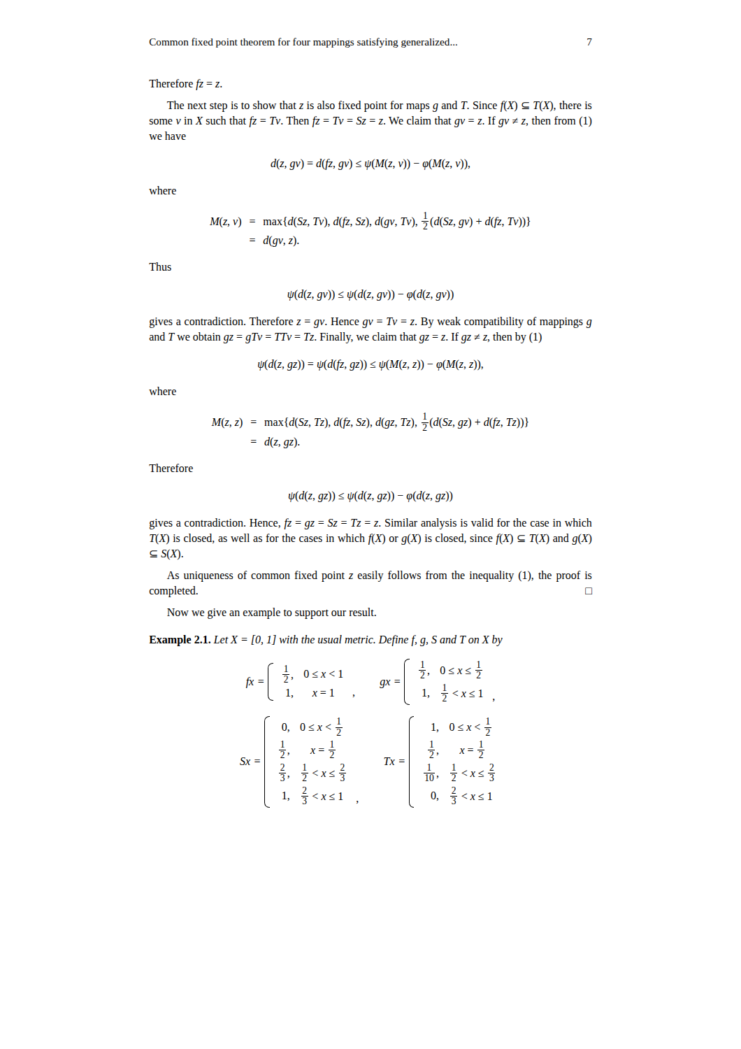Common fixed point theorem for four mappings satisfying generalized...
7
Therefore fz = z.
The next step is to show that z is also fixed point for maps g and T. Since f(X) ⊆ T(X), there is some v in X such that fz = Tv. Then fz = Tv = Sz = z. We claim that gv = z. If gv ≠ z, then from (1) we have
d(z, gv) = d(fz, gv) ≤ ψ(M(z, v)) − φ(M(z, v)),
where
| M ( z , v ) | = | max{ d ( Sz , Tv ), d ( fz , Sz ), d ( gv , Tv ), 1 2 ( d ( Sz , gv ) + d ( fz , Tv ))} |
| | = | d ( gv , z ). |
Thus
ψ(d(z, gv)) ≤ ψ(d(z, gv)) − φ(d(z, gv))
gives a contradiction. Therefore z = gv. Hence gv = Tv = z. By weak compatibility of mappings g and T we obtain gz = gTv = TTv = Tz. Finally, we claim that gz = z. If gz ≠ z, then by (1)
ψ(d(z, gz)) = ψ(d(fz, gz)) ≤ ψ(M(z, z)) − φ(M(z, z)),
where
| M ( z , z ) | = | max{ d ( Sz , Tz ), d ( fz , Sz ), d ( gz , Tz ), 1 2 ( d ( Sz , gz ) + d ( fz , Tz ))} |
| | = | d ( z , gz ). |
Therefore
ψ(d(z, gz)) ≤ ψ(d(z, gz)) − φ(d(z, gz))
gives a contradiction. Hence, fz = gz = Sz = Tz = z. Similar analysis is valid for the case in which T(X) is closed, as well as for the cases in which f(X) or g(X) is closed, since f(X) ⊆ T(X) and g(X) ⊆ S(X).
As uniqueness of common fixed point z easily follows from the inequality (1), the proof is completed. □
Now we give an example to support our result.
Example 2.1. Let X = [0, 1] with the usual metric. Define f, g, S and T on X by
fx =
| 1 2 , | 0 ≤ x < 1 |
| 1, | x = 1 |
,
gx =
| 1 2 , | 0 ≤ x ≤ 1 2 |
| 1, | 1 2 < x ≤ 1 |
,
Sx =
| 0, | 0 ≤ x < 1 2 |
| 1 2 , | x = 1 2 |
| 2 3 , | 1 2 < x ≤ 2 3 |
| 1, | 2 3 < x ≤ 1 |
,
Tx =
| 1, | 0 ≤ x < 1 2 |
| 1 2 , | x = 1 2 |
| 1 10 , | 1 2 < x ≤ 2 3 |
| 0, | 2 3 < x ≤ 1 |